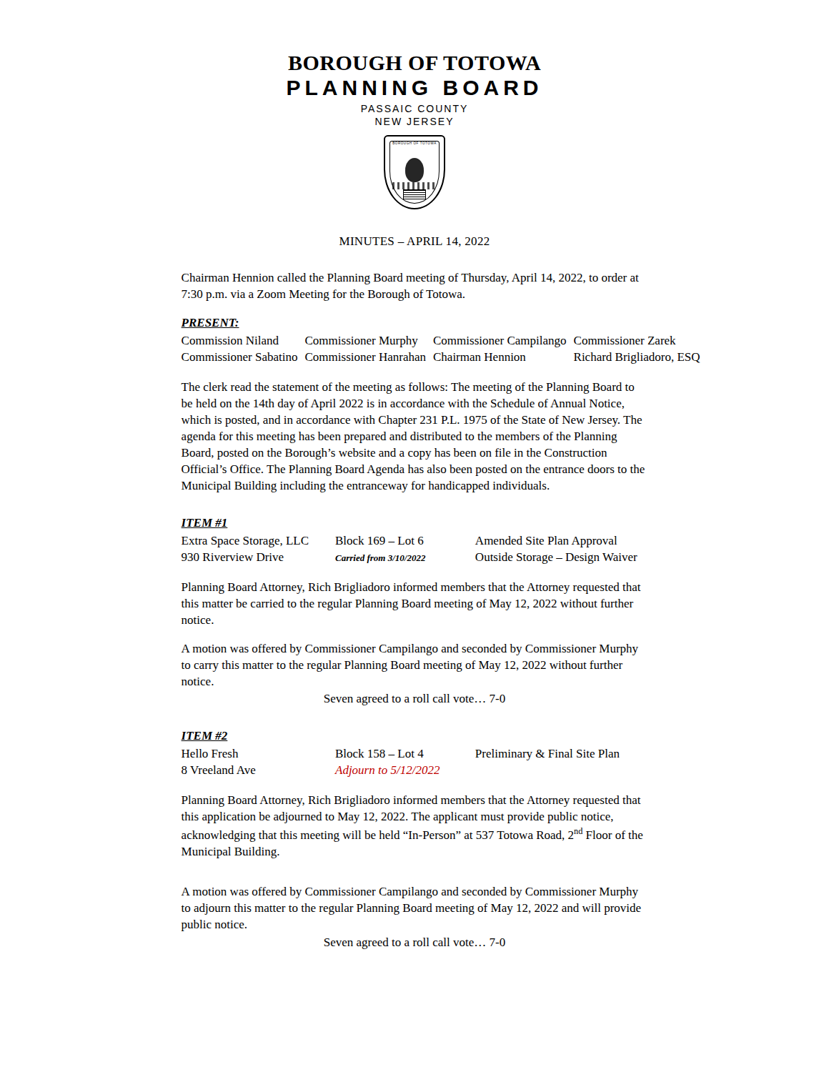BOROUGH OF TOTOWA
PLANNING BOARD
PASSAIC COUNTY
NEW JERSEY
BOROUGH OF TOTOWA
MINUTES – APRIL 14, 2022
Chairman Hennion called the Planning Board meeting of Thursday, April 14, 2022, to order at 7:30 p.m. via a Zoom Meeting for the Borough of Totowa.
PRESENT:
| Commission Niland | Commissioner Murphy | Commissioner Campilango | Commissioner Zarek |
| Commissioner Sabatino | Commissioner Hanrahan | Chairman Hennion | Richard Brigliadoro, ESQ |
The clerk read the statement of the meeting as follows: The meeting of the Planning Board to be held on the 14th day of April 2022 is in accordance with the Schedule of Annual Notice, which is posted, and in accordance with Chapter 231 P.L. 1975 of the State of New Jersey. The agenda for this meeting has been prepared and distributed to the members of the Planning Board, posted on the Borough’s website and a copy has been on file in the Construction Official’s Office. The Planning Board Agenda has also been posted on the entrance doors to the Municipal Building including the entranceway for handicapped individuals.
ITEM #1
| Extra Space Storage, LLC | Block 169 – Lot 6 | Amended Site Plan Approval |
| 930 Riverview Drive | Carried from 3/10/2022 | Outside Storage – Design Waiver |
Planning Board Attorney, Rich Brigliadoro informed members that the Attorney requested that this matter be carried to the regular Planning Board meeting of May 12, 2022 without further notice.
A motion was offered by Commissioner Campilango and seconded by Commissioner Murphy to carry this matter to the regular Planning Board meeting of May 12, 2022 without further notice.
Seven agreed to a roll call vote… 7-0
ITEM #2
| Hello Fresh | Block 158 – Lot 4 | Preliminary & Final Site Plan |
| 8 Vreeland Ave | Adjourn to 5/12/2022 | |
Planning Board Attorney, Rich Brigliadoro informed members that the Attorney requested that this application be adjourned to May 12, 2022. The applicant must provide public notice, acknowledging that this meeting will be held “In-Person” at 537 Totowa Road, 2nd Floor of the Municipal Building.
A motion was offered by Commissioner Campilango and seconded by Commissioner Murphy to adjourn this matter to the regular Planning Board meeting of May 12, 2022 and will provide public notice.
Seven agreed to a roll call vote… 7-0